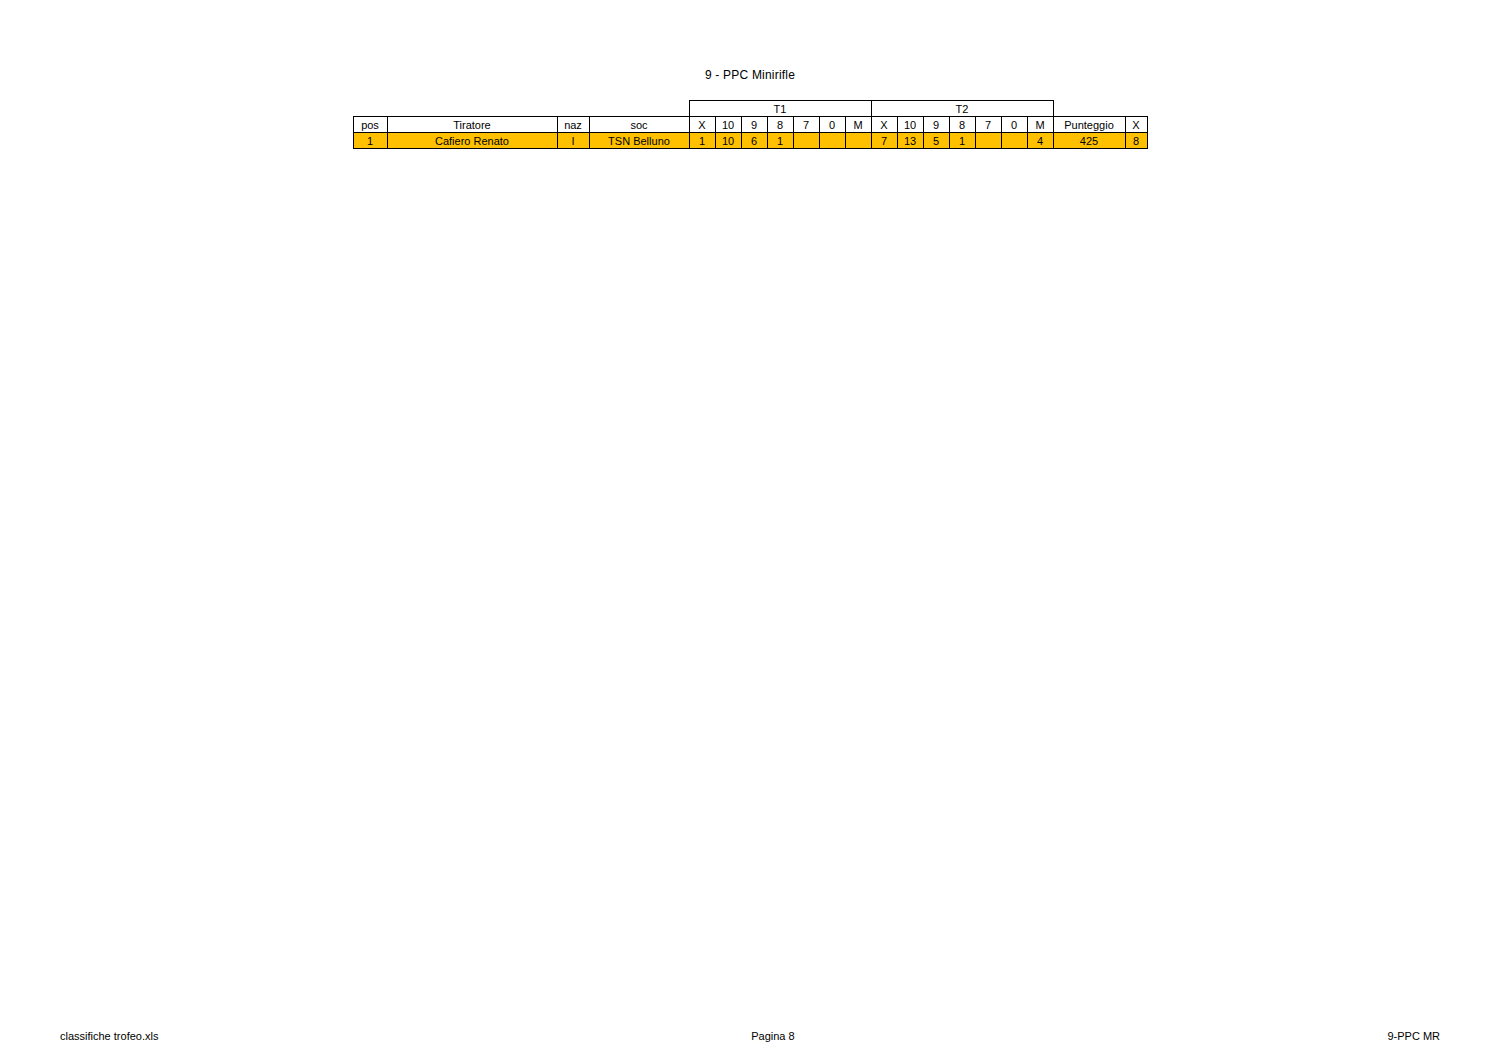9 - PPC Minirifle
| | | | | T1 | T2 | | |
| --- | --- | --- | --- | --- | --- | --- | --- |
| pos | Tiratore | naz | soc | X | 10 | 9 | 8 | 7 | 0 | M | X | 10 | 9 | 8 | 7 | 0 | M | Punteggio | X |
| 1 | Cafiero Renato | I | TSN Belluno | 1 | 10 | 6 | 1 | | | | 7 | 13 | 5 | 1 | | | 4 | 425 | 8 |
classifiche trofeo.xls 9-PPC MR
Pagina 8